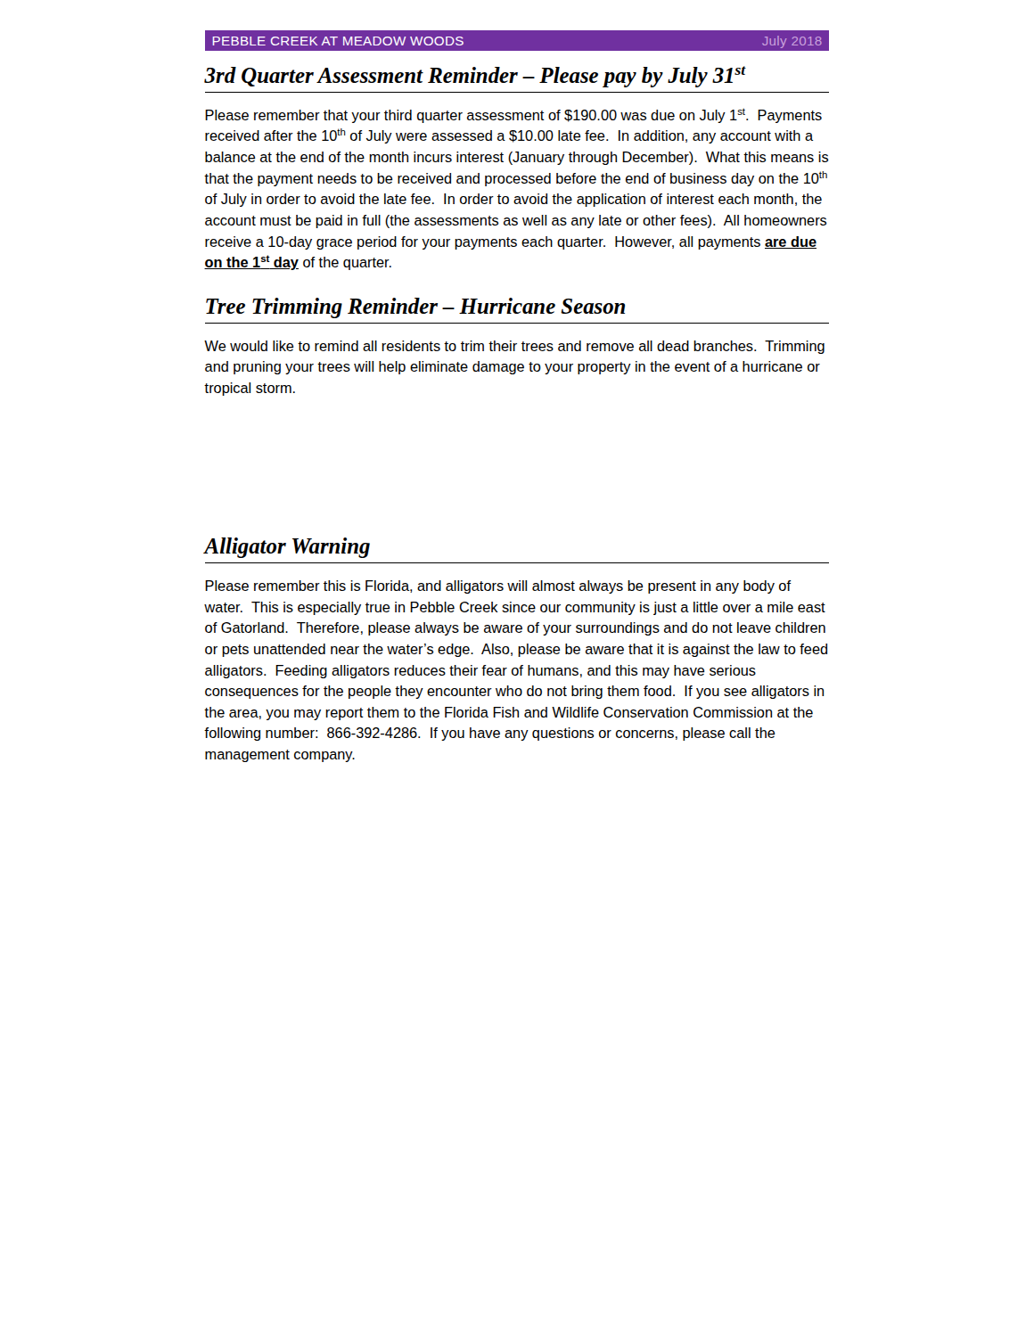Pebble Creek at Meadow Woods July 2018
3rd Quarter Assessment Reminder – Please pay by July 31st
Please remember that your third quarter assessment of $190.00 was due on July 1st. Payments received after the 10th of July were assessed a $10.00 late fee. In addition, any account with a balance at the end of the month incurs interest (January through December). What this means is that the payment needs to be received and processed before the end of business day on the 10th of July in order to avoid the late fee. In order to avoid the application of interest each month, the account must be paid in full (the assessments as well as any late or other fees). All homeowners receive a 10-day grace period for your payments each quarter. However, all payments are due on the 1st day of the quarter.
Tree Trimming Reminder – Hurricane Season
We would like to remind all residents to trim their trees and remove all dead branches. Trimming and pruning your trees will help eliminate damage to your property in the event of a hurricane or tropical storm.
Alligator Warning
Please remember this is Florida, and alligators will almost always be present in any body of water. This is especially true in Pebble Creek since our community is just a little over a mile east of Gatorland. Therefore, please always be aware of your surroundings and do not leave children or pets unattended near the water’s edge. Also, please be aware that it is against the law to feed alligators. Feeding alligators reduces their fear of humans, and this may have serious consequences for the people they encounter who do not bring them food. If you see alligators in the area, you may report them to the Florida Fish and Wildlife Conservation Commission at the following number: 866-392-4286. If you have any questions or concerns, please call the management company.